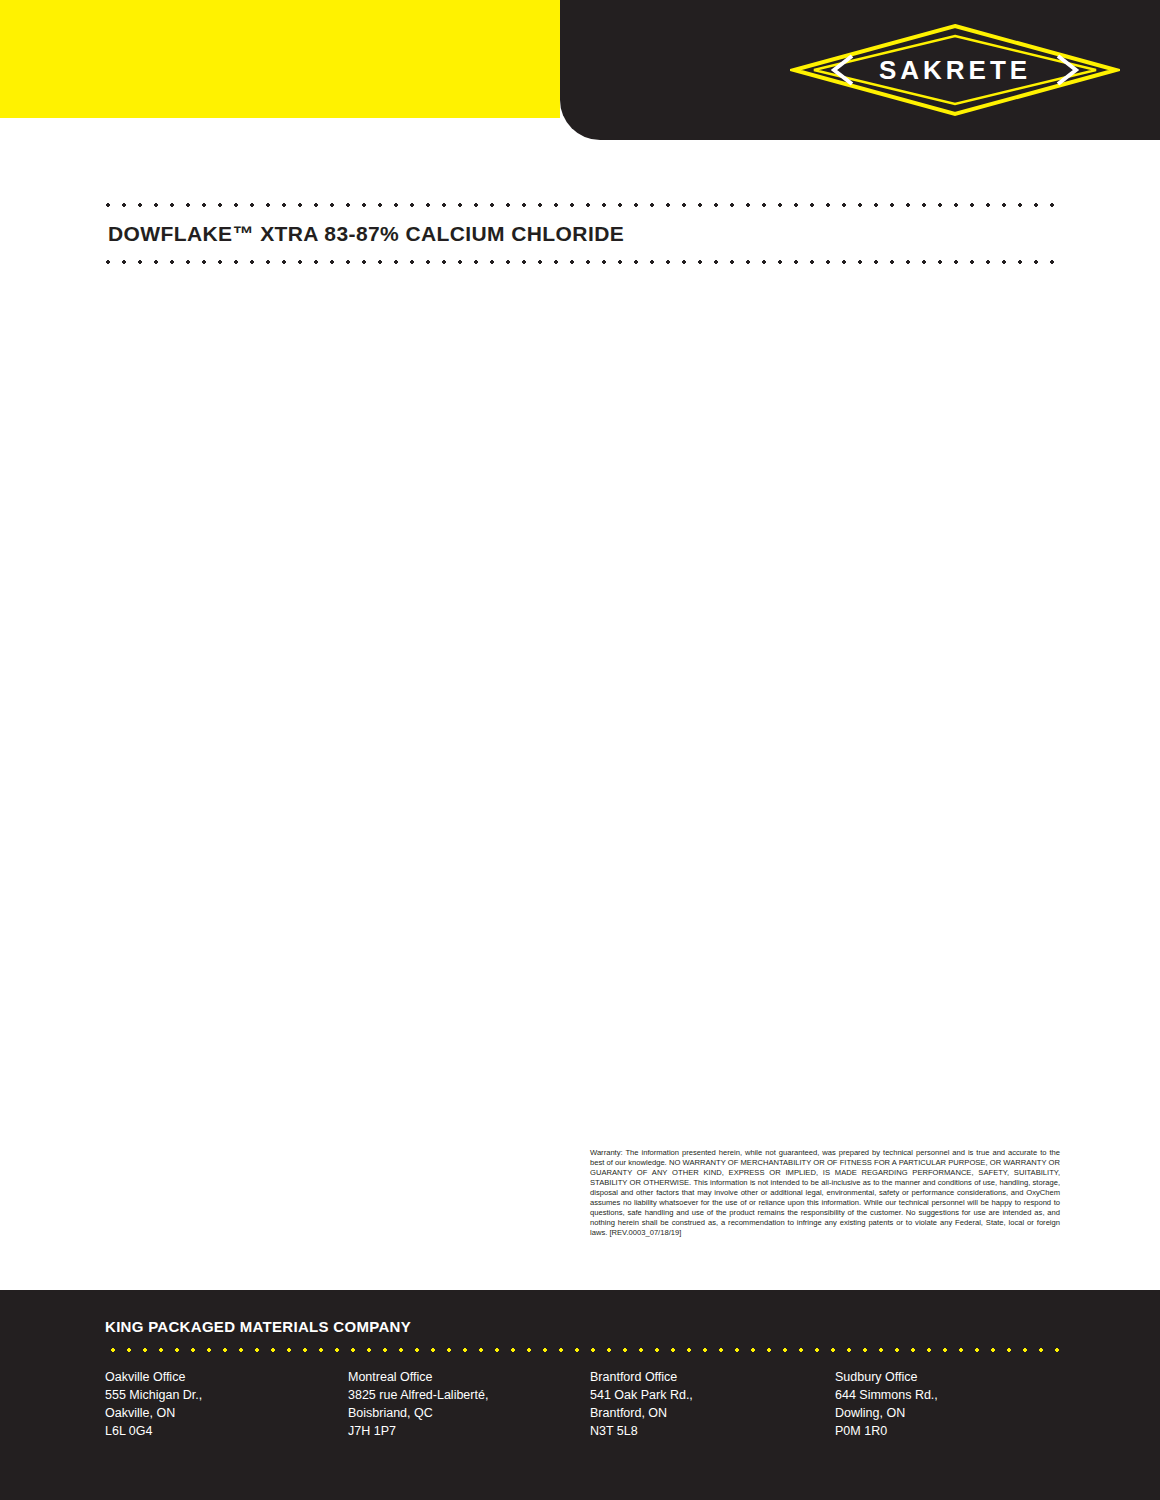SAKRETE
DOWFLAKE™ XTRA 83-87% CALCIUM CHLORIDE
Warranty: The information presented herein, while not guaranteed, was prepared by technical personnel and is true and accurate to the best of our knowledge. NO WARRANTY OF MERCHANTABILITY OR OF FITNESS FOR A PARTICULAR PURPOSE, OR WARRANTY OR GUARANTY OF ANY OTHER KIND, EXPRESS OR IMPLIED, IS MADE REGARDING PERFORMANCE, SAFETY, SUITABILITY, STABILITY OR OTHERWISE. This information is not intended to be all-inclusive as to the manner and conditions of use, handling, storage, disposal and other factors that may involve other or additional legal, environmental, safety or performance considerations, and OxyChem assumes no liability whatsoever for the use of or reliance upon this information. While our technical personnel will be happy to respond to questions, safe handling and use of the product remains the responsibility of the customer. No suggestions for use are intended as, and nothing herein shall be construed as, a recommendation to infringe any existing patents or to violate any Federal, State, local or foreign laws. [REV.0003_07/18/19]
KING PACKAGED MATERIALS COMPANY
Oakville Office
555 Michigan Dr.,
Oakville, ON
L6L 0G4
Montreal Office
3825 rue Alfred-Laliberté,
Boisbriand, QC
J7H 1P7
Brantford Office
541 Oak Park Rd.,
Brantford, ON
N3T 5L8
Sudbury Office
644 Simmons Rd.,
Dowling, ON
P0M 1R0